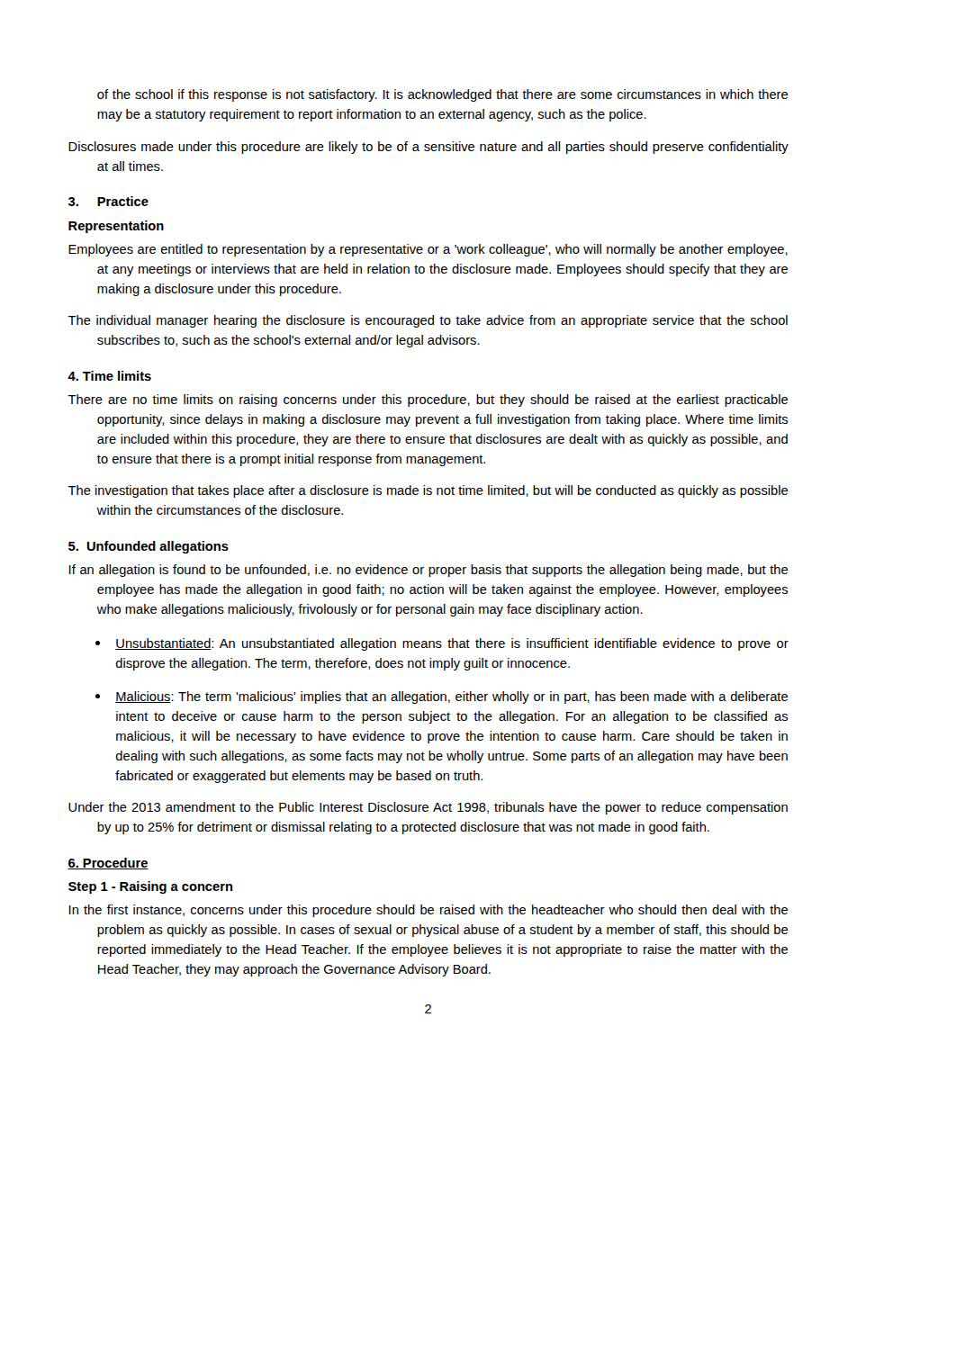of the school if this response is not satisfactory. It is acknowledged that there are some circumstances in which there may be a statutory requirement to report information to an external agency, such as the police.
Disclosures made under this procedure are likely to be of a sensitive nature and all parties should preserve confidentiality at all times.
3. Practice
Representation
Employees are entitled to representation by a representative or a 'work colleague', who will normally be another employee, at any meetings or interviews that are held in relation to the disclosure made. Employees should specify that they are making a disclosure under this procedure.
The individual manager hearing the disclosure is encouraged to take advice from an appropriate service that the school subscribes to, such as the school's external and/or legal advisors.
4. Time limits
There are no time limits on raising concerns under this procedure, but they should be raised at the earliest practicable opportunity, since delays in making a disclosure may prevent a full investigation from taking place. Where time limits are included within this procedure, they are there to ensure that disclosures are dealt with as quickly as possible, and to ensure that there is a prompt initial response from management.
The investigation that takes place after a disclosure is made is not time limited, but will be conducted as quickly as possible within the circumstances of the disclosure.
5. Unfounded allegations
If an allegation is found to be unfounded, i.e. no evidence or proper basis that supports the allegation being made, but the employee has made the allegation in good faith; no action will be taken against the employee. However, employees who make allegations maliciously, frivolously or for personal gain may face disciplinary action.
Unsubstantiated: An unsubstantiated allegation means that there is insufficient identifiable evidence to prove or disprove the allegation. The term, therefore, does not imply guilt or innocence.
Malicious: The term 'malicious' implies that an allegation, either wholly or in part, has been made with a deliberate intent to deceive or cause harm to the person subject to the allegation. For an allegation to be classified as malicious, it will be necessary to have evidence to prove the intention to cause harm. Care should be taken in dealing with such allegations, as some facts may not be wholly untrue. Some parts of an allegation may have been fabricated or exaggerated but elements may be based on truth.
Under the 2013 amendment to the Public Interest Disclosure Act 1998, tribunals have the power to reduce compensation by up to 25% for detriment or dismissal relating to a protected disclosure that was not made in good faith.
6. Procedure
Step 1 - Raising a concern
In the first instance, concerns under this procedure should be raised with the headteacher who should then deal with the problem as quickly as possible. In cases of sexual or physical abuse of a student by a member of staff, this should be reported immediately to the Head Teacher. If the employee believes it is not appropriate to raise the matter with the Head Teacher, they may approach the Governance Advisory Board.
2